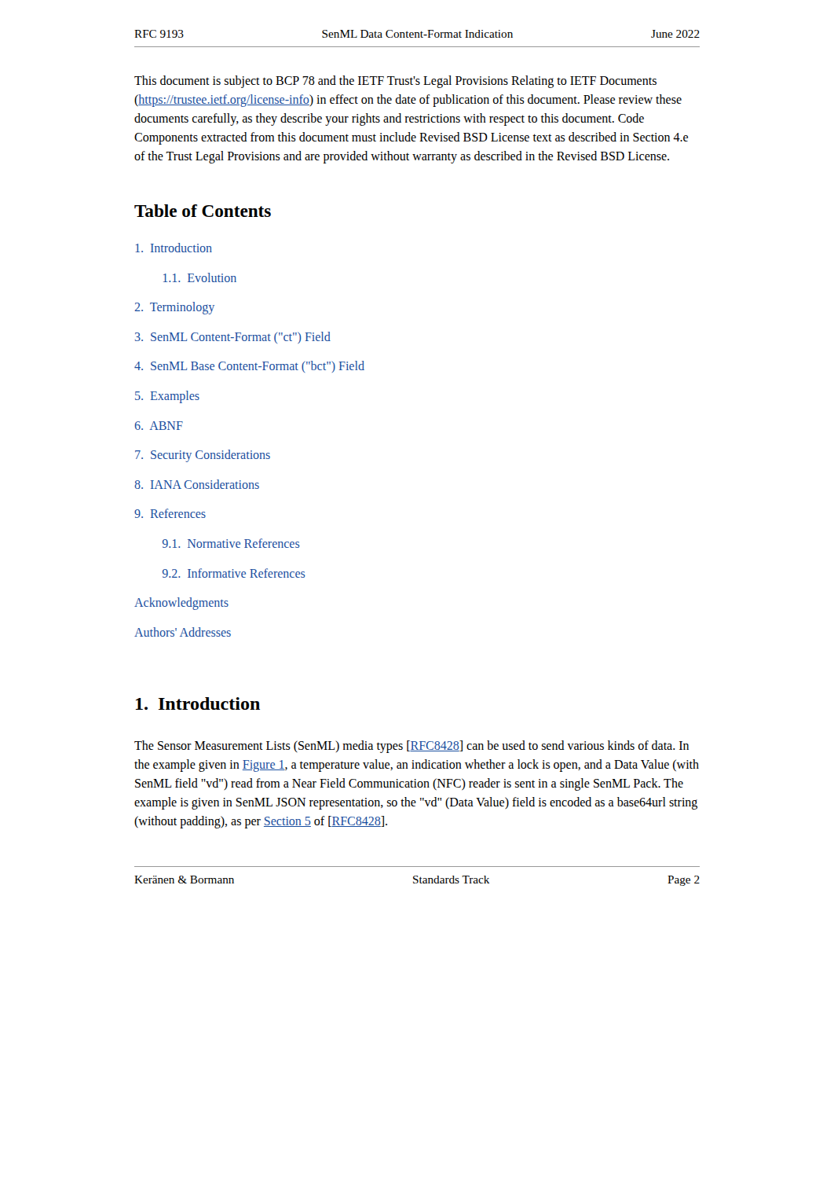RFC 9193 SenML Data Content-Format Indication June 2022
This document is subject to BCP 78 and the IETF Trust's Legal Provisions Relating to IETF Documents (https://trustee.ietf.org/license-info) in effect on the date of publication of this document. Please review these documents carefully, as they describe your rights and restrictions with respect to this document. Code Components extracted from this document must include Revised BSD License text as described in Section 4.e of the Trust Legal Provisions and are provided without warranty as described in the Revised BSD License.
Table of Contents
1. Introduction
1.1. Evolution
2. Terminology
3. SenML Content-Format ("ct") Field
4. SenML Base Content-Format ("bct") Field
5. Examples
6. ABNF
7. Security Considerations
8. IANA Considerations
9. References
9.1. Normative References
9.2. Informative References
Acknowledgments
Authors' Addresses
1. Introduction
The Sensor Measurement Lists (SenML) media types [RFC8428] can be used to send various kinds of data. In the example given in Figure 1, a temperature value, an indication whether a lock is open, and a Data Value (with SenML field "vd") read from a Near Field Communication (NFC) reader is sent in a single SenML Pack. The example is given in SenML JSON representation, so the "vd" (Data Value) field is encoded as a base64url string (without padding), as per Section 5 of [RFC8428].
Keränen & Bormann Standards Track Page 2